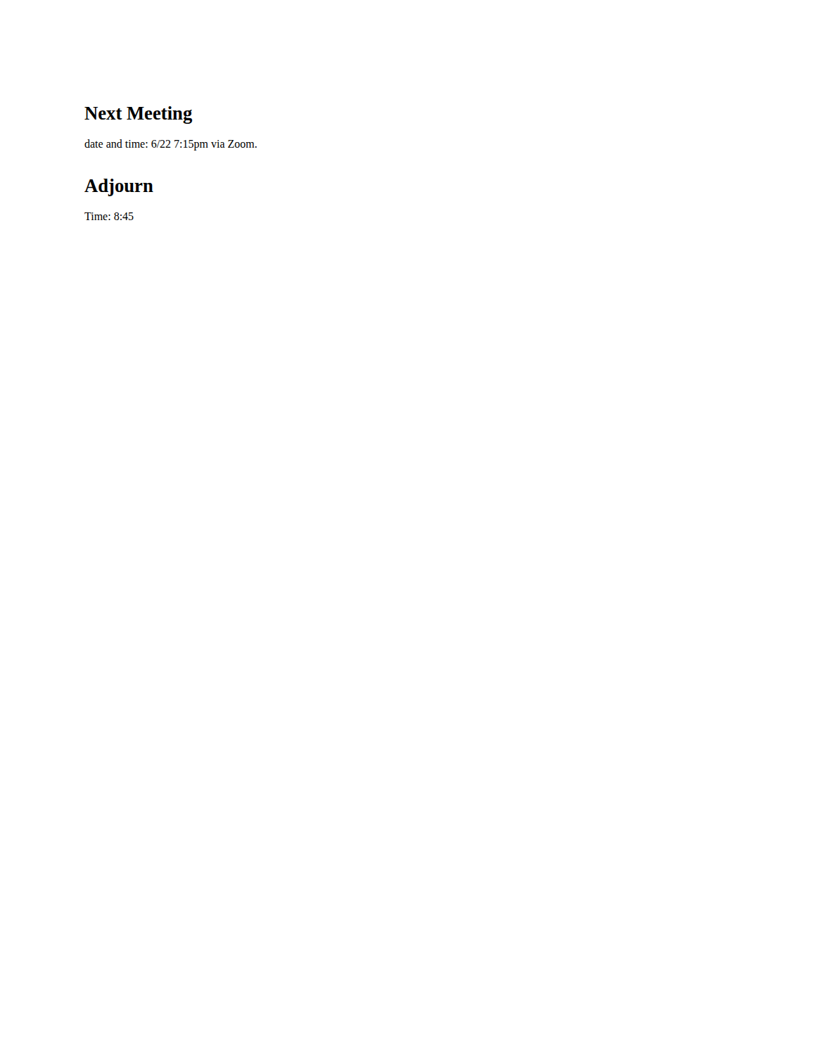Next Meeting
date and time: 6/22 7:15pm via Zoom.
Adjourn
Time: 8:45